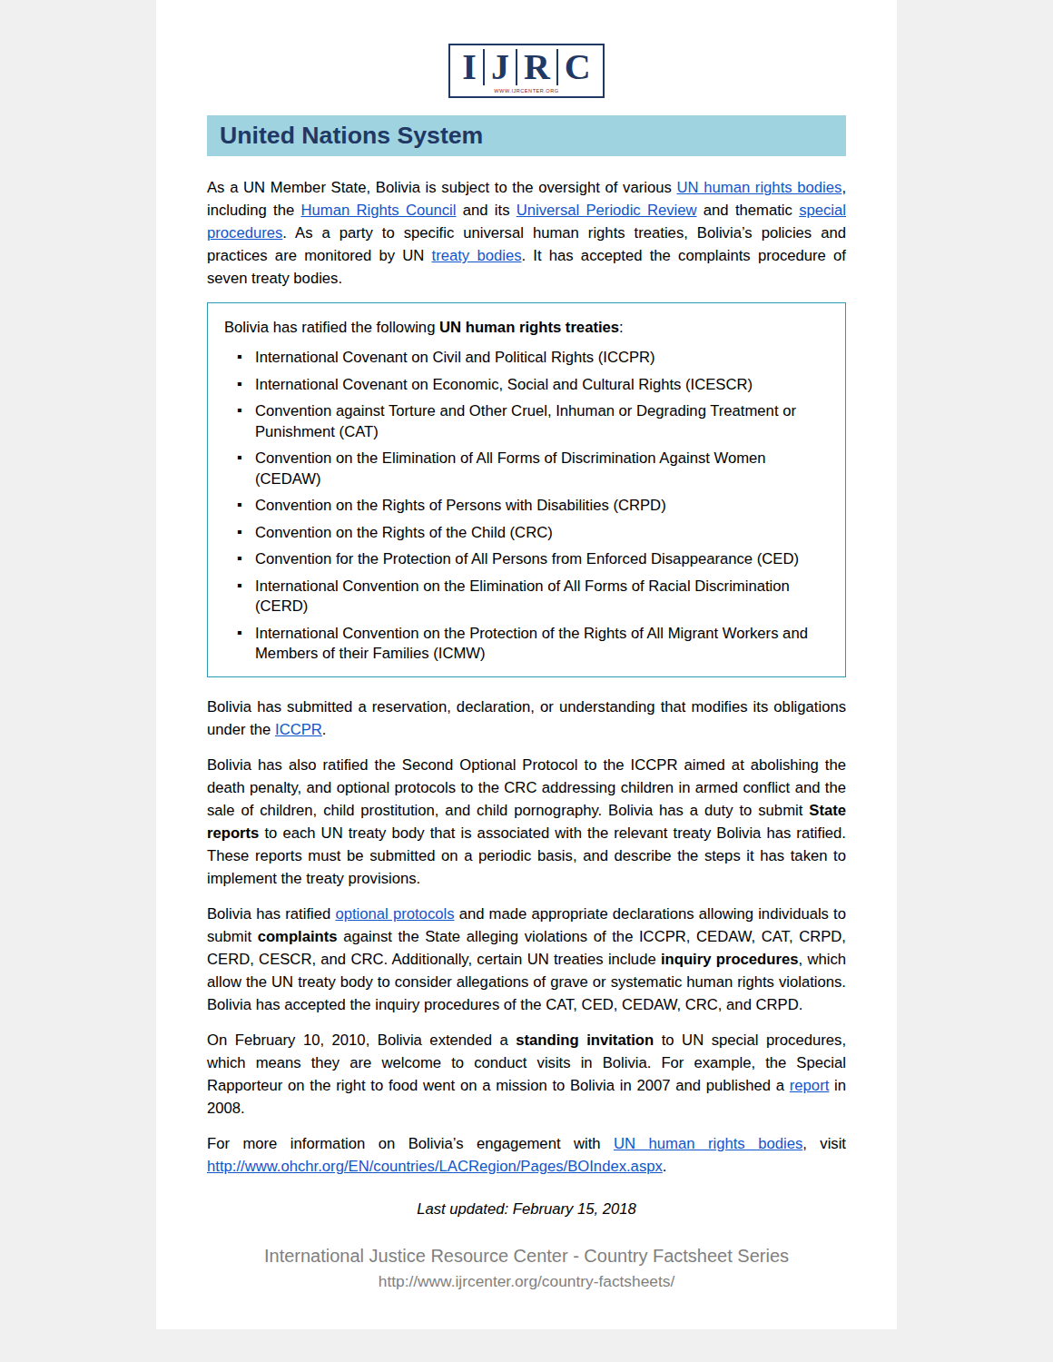IJRC
WWW.IJRCENTER.ORG
United Nations System
As a UN Member State, Bolivia is subject to the oversight of various UN human rights bodies, including the Human Rights Council and its Universal Periodic Review and thematic special procedures. As a party to specific universal human rights treaties, Bolivia’s policies and practices are monitored by UN treaty bodies. It has accepted the complaints procedure of seven treaty bodies.
Bolivia has ratified the following UN human rights treaties:
International Covenant on Civil and Political Rights (ICCPR)
International Covenant on Economic, Social and Cultural Rights (ICESCR)
Convention against Torture and Other Cruel, Inhuman or Degrading Treatment or Punishment (CAT)
Convention on the Elimination of All Forms of Discrimination Against Women (CEDAW)
Convention on the Rights of Persons with Disabilities (CRPD)
Convention on the Rights of the Child (CRC)
Convention for the Protection of All Persons from Enforced Disappearance (CED)
International Convention on the Elimination of All Forms of Racial Discrimination (CERD)
International Convention on the Protection of the Rights of All Migrant Workers and Members of their Families (ICMW)
Bolivia has submitted a reservation, declaration, or understanding that modifies its obligations under the ICCPR.
Bolivia has also ratified the Second Optional Protocol to the ICCPR aimed at abolishing the death penalty, and optional protocols to the CRC addressing children in armed conflict and the sale of children, child prostitution, and child pornography. Bolivia has a duty to submit State reports to each UN treaty body that is associated with the relevant treaty Bolivia has ratified. These reports must be submitted on a periodic basis, and describe the steps it has taken to implement the treaty provisions.
Bolivia has ratified optional protocols and made appropriate declarations allowing individuals to submit complaints against the State alleging violations of the ICCPR, CEDAW, CAT, CRPD, CERD, CESCR, and CRC. Additionally, certain UN treaties include inquiry procedures, which allow the UN treaty body to consider allegations of grave or systematic human rights violations. Bolivia has accepted the inquiry procedures of the CAT, CED, CEDAW, CRC, and CRPD.
On February 10, 2010, Bolivia extended a standing invitation to UN special procedures, which means they are welcome to conduct visits in Bolivia. For example, the Special Rapporteur on the right to food went on a mission to Bolivia in 2007 and published a report in 2008.
For more information on Bolivia’s engagement with UN human rights bodies, visit http://www.ohchr.org/EN/countries/LACRegion/Pages/BOIndex.aspx.
Last updated: February 15, 2018
International Justice Resource Center - Country Factsheet Series
http://www.ijrcenter.org/country-factsheets/